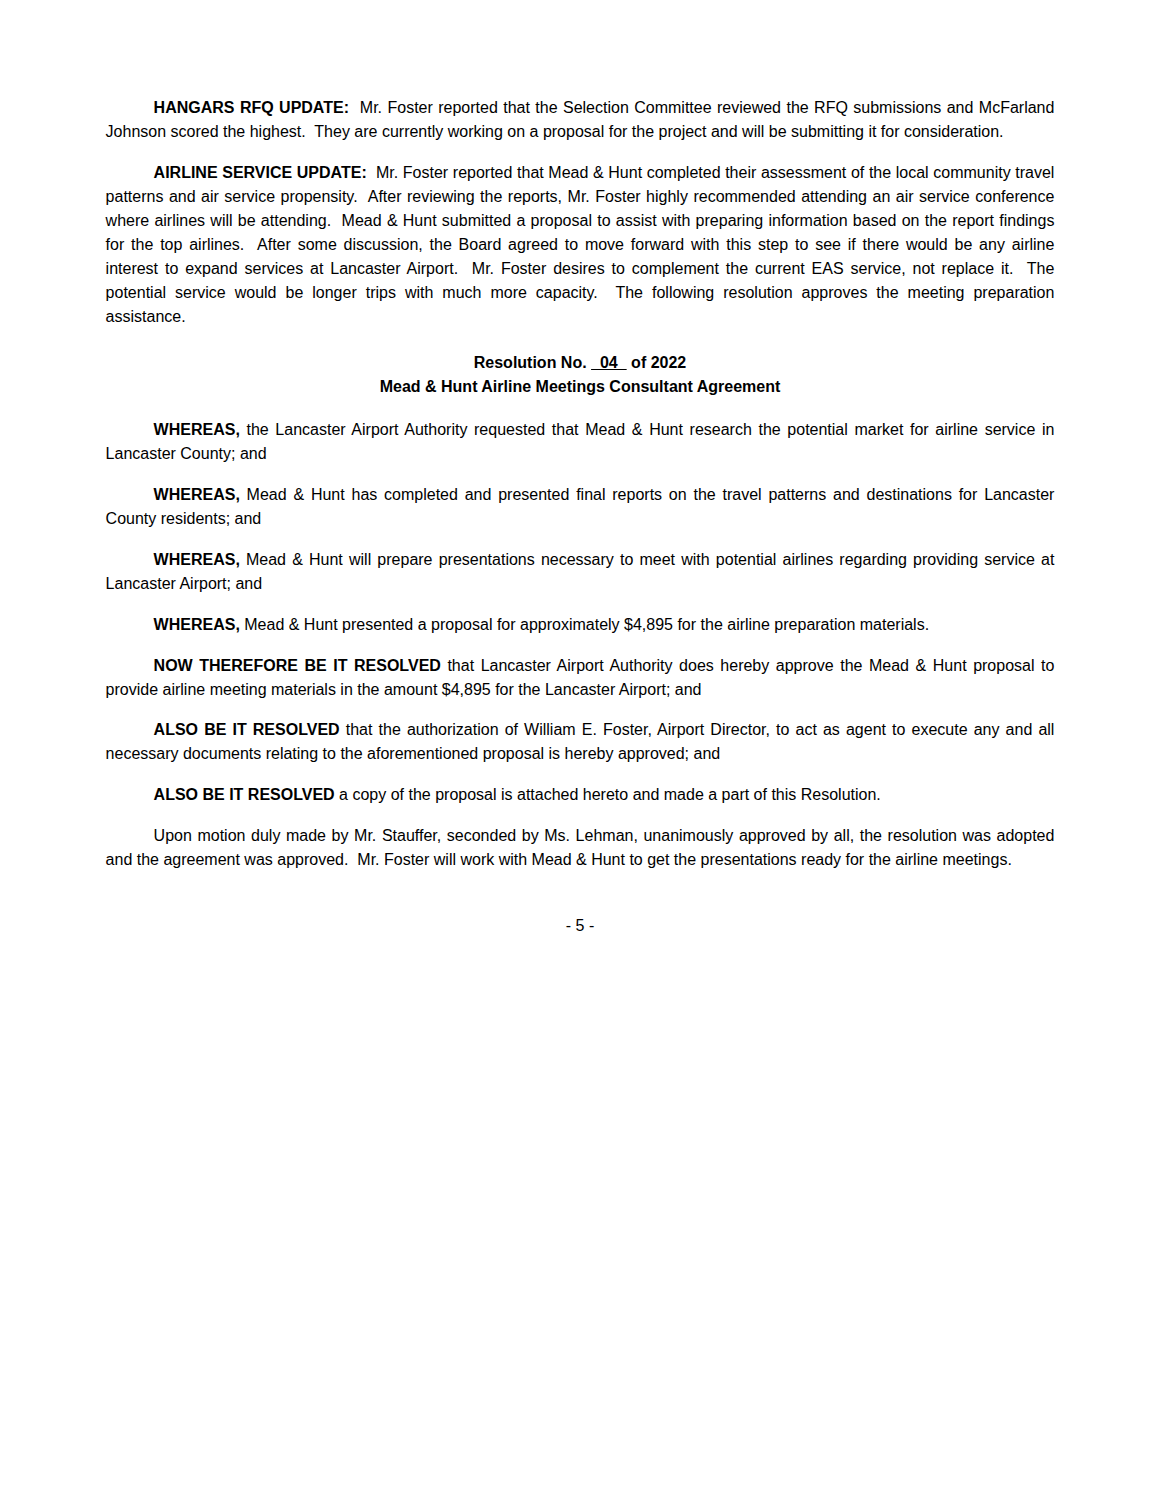HANGARS RFQ UPDATE: Mr. Foster reported that the Selection Committee reviewed the RFQ submissions and McFarland Johnson scored the highest. They are currently working on a proposal for the project and will be submitting it for consideration.
AIRLINE SERVICE UPDATE: Mr. Foster reported that Mead & Hunt completed their assessment of the local community travel patterns and air service propensity. After reviewing the reports, Mr. Foster highly recommended attending an air service conference where airlines will be attending. Mead & Hunt submitted a proposal to assist with preparing information based on the report findings for the top airlines. After some discussion, the Board agreed to move forward with this step to see if there would be any airline interest to expand services at Lancaster Airport. Mr. Foster desires to complement the current EAS service, not replace it. The potential service would be longer trips with much more capacity. The following resolution approves the meeting preparation assistance.
Resolution No. 04 of 2022
Mead & Hunt Airline Meetings Consultant Agreement
WHEREAS, the Lancaster Airport Authority requested that Mead & Hunt research the potential market for airline service in Lancaster County; and
WHEREAS, Mead & Hunt has completed and presented final reports on the travel patterns and destinations for Lancaster County residents; and
WHEREAS, Mead & Hunt will prepare presentations necessary to meet with potential airlines regarding providing service at Lancaster Airport; and
WHEREAS, Mead & Hunt presented a proposal for approximately $4,895 for the airline preparation materials.
NOW THEREFORE BE IT RESOLVED that Lancaster Airport Authority does hereby approve the Mead & Hunt proposal to provide airline meeting materials in the amount $4,895 for the Lancaster Airport; and
ALSO BE IT RESOLVED that the authorization of William E. Foster, Airport Director, to act as agent to execute any and all necessary documents relating to the aforementioned proposal is hereby approved; and
ALSO BE IT RESOLVED a copy of the proposal is attached hereto and made a part of this Resolution.
Upon motion duly made by Mr. Stauffer, seconded by Ms. Lehman, unanimously approved by all, the resolution was adopted and the agreement was approved. Mr. Foster will work with Mead & Hunt to get the presentations ready for the airline meetings.
- 5 -